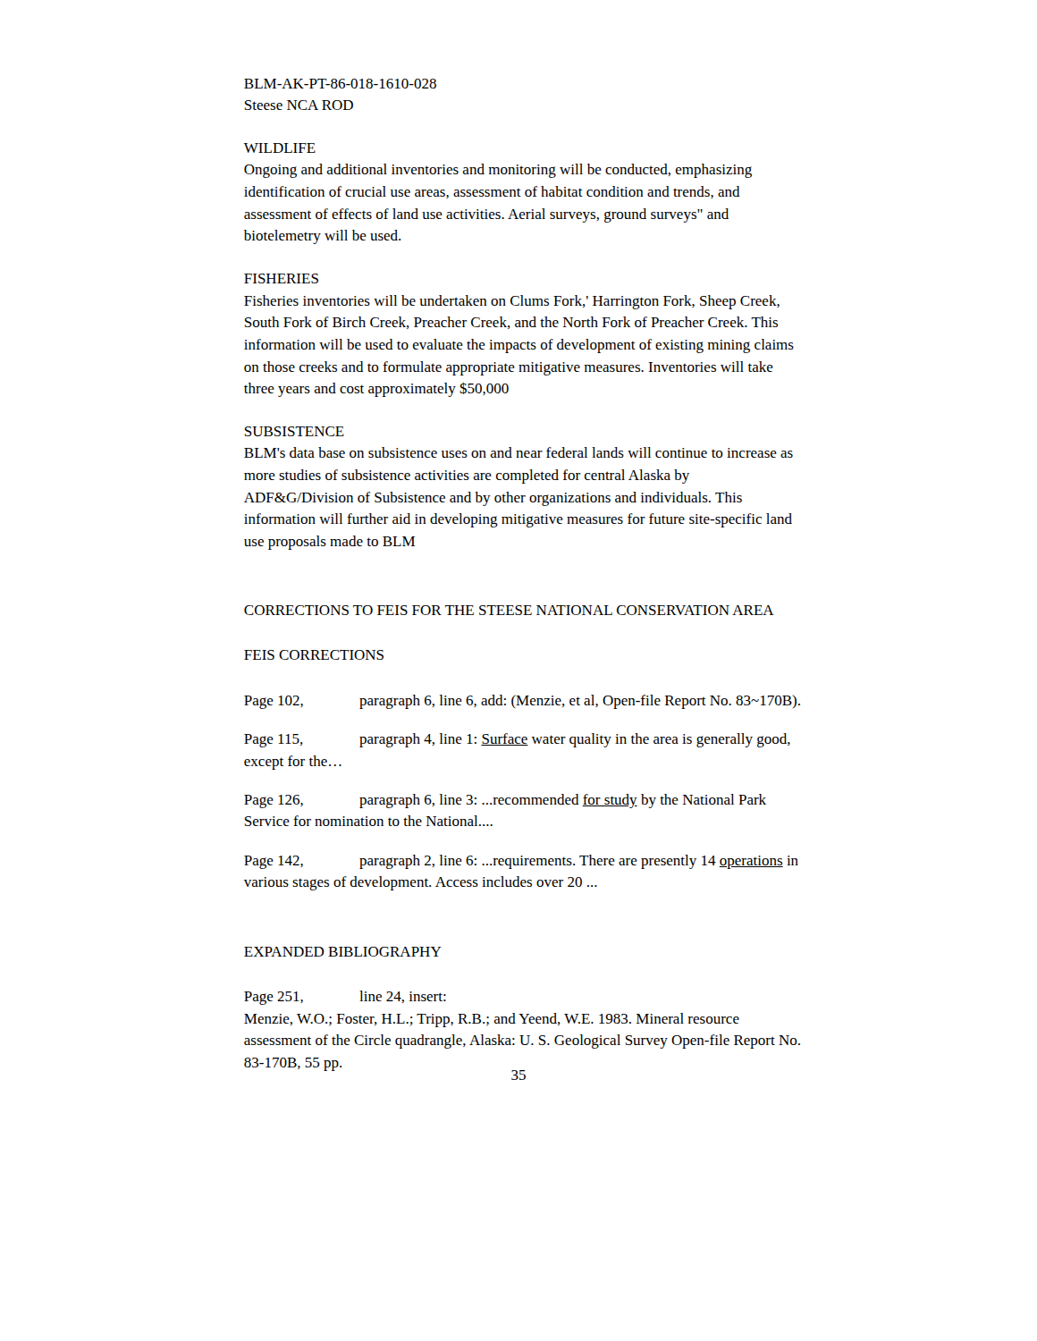BLM-AK-PT-86-018-1610-028
Steese NCA ROD
WILDLIFE
Ongoing and additional inventories and monitoring will be conducted, emphasizing identification of crucial use areas, assessment of habitat condition and trends, and assessment of effects of land use activities. Aerial surveys, ground surveys" and biotelemetry will be used.
FISHERIES
Fisheries inventories will be undertaken on Clums Fork,' Harrington Fork, Sheep Creek, South Fork of Birch Creek, Preacher Creek, and the North Fork of Preacher Creek. This information will be used to evaluate the impacts of development of existing mining claims on those creeks and to formulate appropriate mitigative measures. Inventories will take three years and cost approximately $50,000
SUBSISTENCE
BLM's data base on subsistence uses on and near federal lands will continue to increase as more studies of subsistence activities are completed for central Alaska by ADF&G/Division of Subsistence and by other organizations and individuals. This information will further aid in developing mitigative measures for future site-specific land use proposals made to BLM
CORRECTIONS TO FEIS FOR THE STEESE NATIONAL CONSERVATION AREA
FEIS CORRECTIONS
Page 102, paragraph 6, line 6, add: (Menzie, et al, Open-file Report No. 83~170B).
Page 115, paragraph 4, line 1: Surface water quality in the area is generally good, except for the…
Page 126, paragraph 6, line 3: ...recommended for study by the National Park Service for nomination to the National....
Page 142, paragraph 2, line 6: ...requirements. There are presently 14 operations in various stages of development. Access includes over 20 ...
EXPANDED BIBLIOGRAPHY
Page 251, line 24, insert:
Menzie, W.O.; Foster, H.L.; Tripp, R.B.; and Yeend, W.E. 1983. Mineral resource assessment of the Circle quadrangle, Alaska: U. S. Geological Survey Open-file Report No. 83-170B, 55 pp.
35